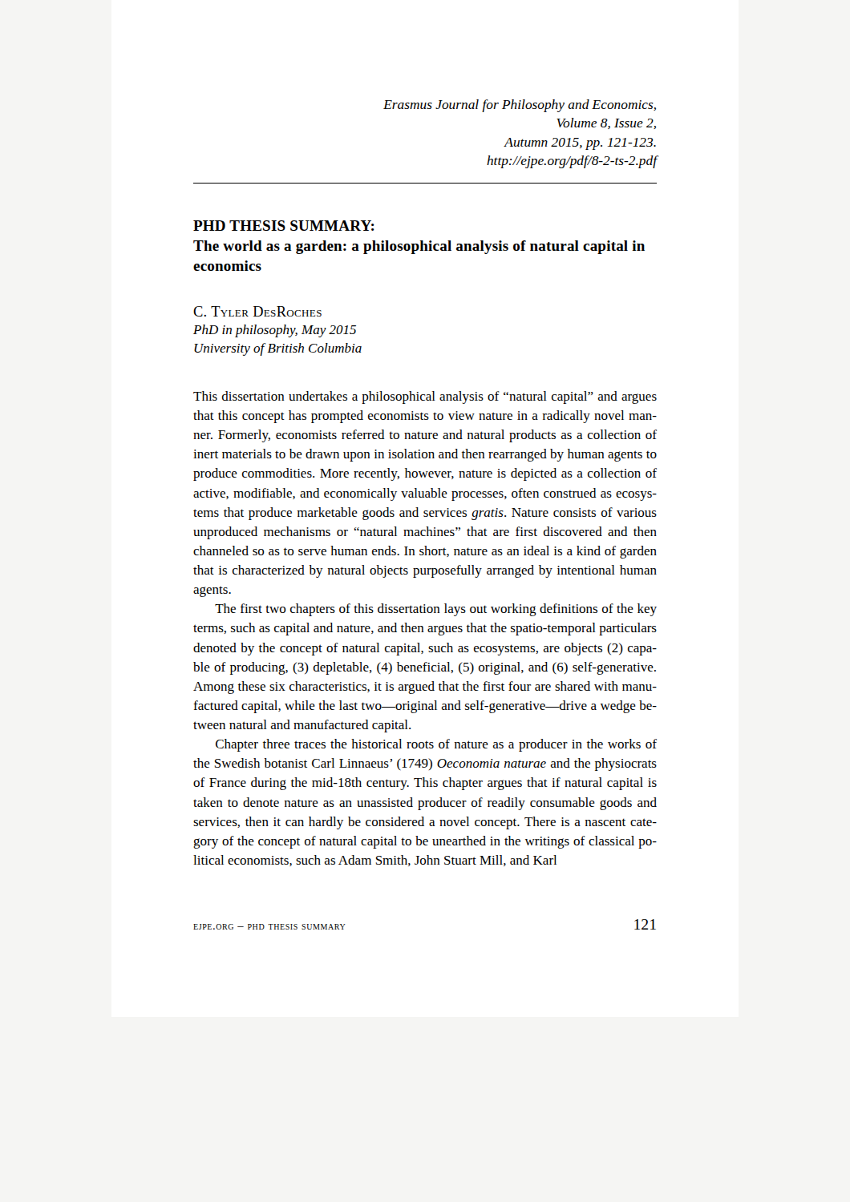Erasmus Journal for Philosophy and Economics,
Volume 8, Issue 2,
Autumn 2015, pp. 121-123.
http://ejpe.org/pdf/8-2-ts-2.pdf
PHD THESIS SUMMARY: The world as a garden: a philosophical analysis of natural capital in economics
C. Tyler DesRoches
PhD in philosophy, May 2015 University of British Columbia
This dissertation undertakes a philosophical analysis of “natural capital” and argues that this concept has prompted economists to view nature in a radically novel manner. Formerly, economists referred to nature and natural products as a collection of inert materials to be drawn upon in isolation and then rearranged by human agents to produce commodities. More recently, however, nature is depicted as a collection of active, modifiable, and economically valuable processes, often construed as ecosystems that produce marketable goods and services gratis. Nature consists of various unproduced mechanisms or “natural machines” that are first discovered and then channeled so as to serve human ends. In short, nature as an ideal is a kind of garden that is characterized by natural objects purposefully arranged by intentional human agents.
The first two chapters of this dissertation lays out working definitions of the key terms, such as capital and nature, and then argues that the spatio-temporal particulars denoted by the concept of natural capital, such as ecosystems, are objects (2) capable of producing, (3) depletable, (4) beneficial, (5) original, and (6) self-generative. Among these six characteristics, it is argued that the first four are shared with manufactured capital, while the last two—original and self-generative—drive a wedge between natural and manufactured capital.
Chapter three traces the historical roots of nature as a producer in the works of the Swedish botanist Carl Linnaeus’ (1749) Oeconomia naturae and the physiocrats of France during the mid-18th century. This chapter argues that if natural capital is taken to denote nature as an unassisted producer of readily consumable goods and services, then it can hardly be considered a novel concept. There is a nascent category of the concept of natural capital to be unearthed in the writings of classical political economists, such as Adam Smith, John Stuart Mill, and Karl
EJPE.ORG – PHD THESIS SUMMARY 121